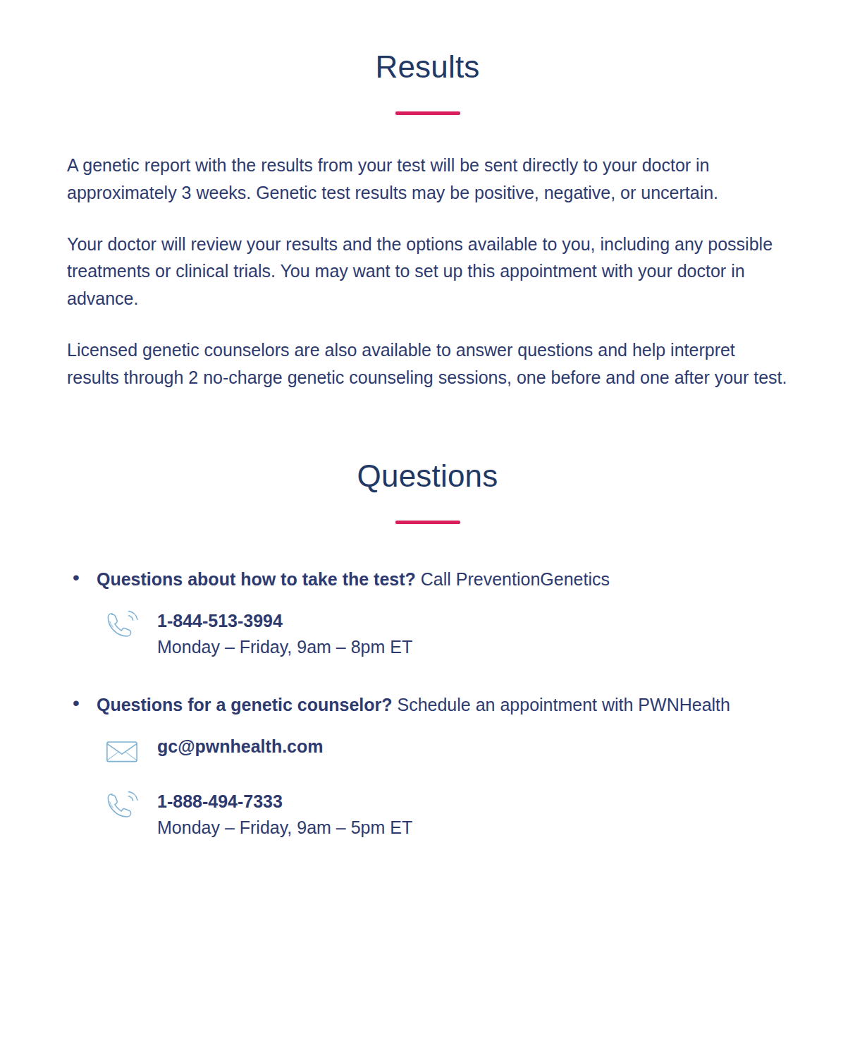Results
A genetic report with the results from your test will be sent directly to your doctor in approximately 3 weeks. Genetic test results may be positive, negative, or uncertain.
Your doctor will review your results and the options available to you, including any possible treatments or clinical trials. You may want to set up this appointment with your doctor in advance.
Licensed genetic counselors are also available to answer questions and help interpret results through 2 no-charge genetic counseling sessions, one before and one after your test.
Questions
Questions about how to take the test? Call PreventionGenetics
1-844-513-3994
Monday – Friday, 9am – 8pm ET
Questions for a genetic counselor? Schedule an appointment with PWNHealth
gc@pwnhealth.com
1-888-494-7333
Monday – Friday, 9am – 5pm ET